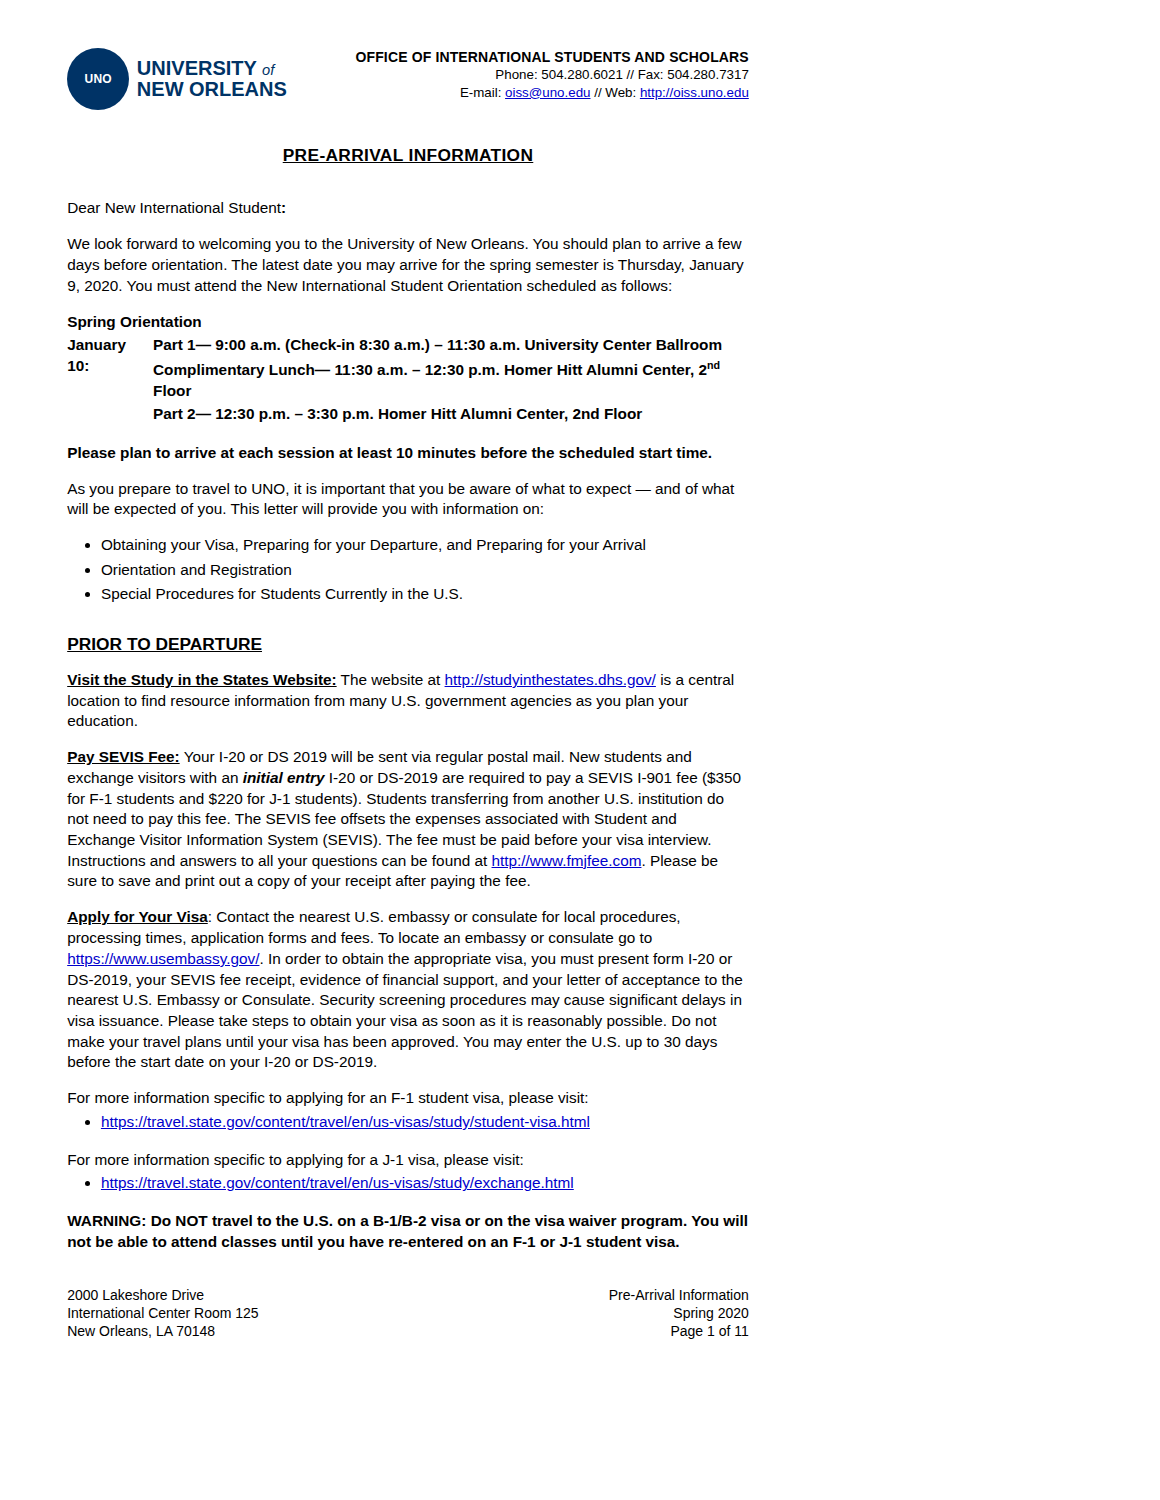UNO
UNIVERSITY of
NEW ORLEANS
OFFICE OF INTERNATIONAL STUDENTS AND SCHOLARS
Phone: 504.280.6021 // Fax: 504.280.7317
E-mail: oiss@uno.edu // Web: http://oiss.uno.edu
PRE-ARRIVAL INFORMATION
Dear New International Student:
We look forward to welcoming you to the University of New Orleans. You should plan to arrive a few days before orientation. The latest date you may arrive for the spring semester is Thursday, January 9, 2020. You must attend the New International Student Orientation scheduled as follows:
Spring Orientation
January 10:
Part 1— 9:00 a.m. (Check-in 8:30 a.m.) – 11:30 a.m. University Center Ballroom
Complimentary Lunch— 11:30 a.m. – 12:30 p.m. Homer Hitt Alumni Center, 2nd Floor
Part 2— 12:30 p.m. – 3:30 p.m. Homer Hitt Alumni Center, 2nd Floor
Please plan to arrive at each session at least 10 minutes before the scheduled start time.
As you prepare to travel to UNO, it is important that you be aware of what to expect — and of what will be expected of you. This letter will provide you with information on:
Obtaining your Visa, Preparing for your Departure, and Preparing for your Arrival
Orientation and Registration
Special Procedures for Students Currently in the U.S.
PRIOR TO DEPARTURE
Visit the Study in the States Website: The website at http://studyinthestates.dhs.gov/ is a central location to find resource information from many U.S. government agencies as you plan your education.
Pay SEVIS Fee: Your I-20 or DS 2019 will be sent via regular postal mail. New students and exchange visitors with an initial entry I-20 or DS-2019 are required to pay a SEVIS I-901 fee ($350 for F-1 students and $220 for J-1 students). Students transferring from another U.S. institution do not need to pay this fee. The SEVIS fee offsets the expenses associated with Student and Exchange Visitor Information System (SEVIS). The fee must be paid before your visa interview. Instructions and answers to all your questions can be found at http://www.fmjfee.com. Please be sure to save and print out a copy of your receipt after paying the fee.
Apply for Your Visa: Contact the nearest U.S. embassy or consulate for local procedures, processing times, application forms and fees. To locate an embassy or consulate go to https://www.usembassy.gov/. In order to obtain the appropriate visa, you must present form I-20 or DS-2019, your SEVIS fee receipt, evidence of financial support, and your letter of acceptance to the nearest U.S. Embassy or Consulate. Security screening procedures may cause significant delays in visa issuance. Please take steps to obtain your visa as soon as it is reasonably possible. Do not make your travel plans until your visa has been approved. You may enter the U.S. up to 30 days before the start date on your I-20 or DS-2019.
For more information specific to applying for an F-1 student visa, please visit:
https://travel.state.gov/content/travel/en/us-visas/study/student-visa.html
For more information specific to applying for a J-1 visa, please visit:
https://travel.state.gov/content/travel/en/us-visas/study/exchange.html
WARNING: Do NOT travel to the U.S. on a B-1/B-2 visa or on the visa waiver program. You will not be able to attend classes until you have re-entered on an F-1 or J-1 student visa.
2000 Lakeshore Drive
International Center Room 125
New Orleans, LA 70148
Pre-Arrival Information
Spring 2020
Page 1 of 11